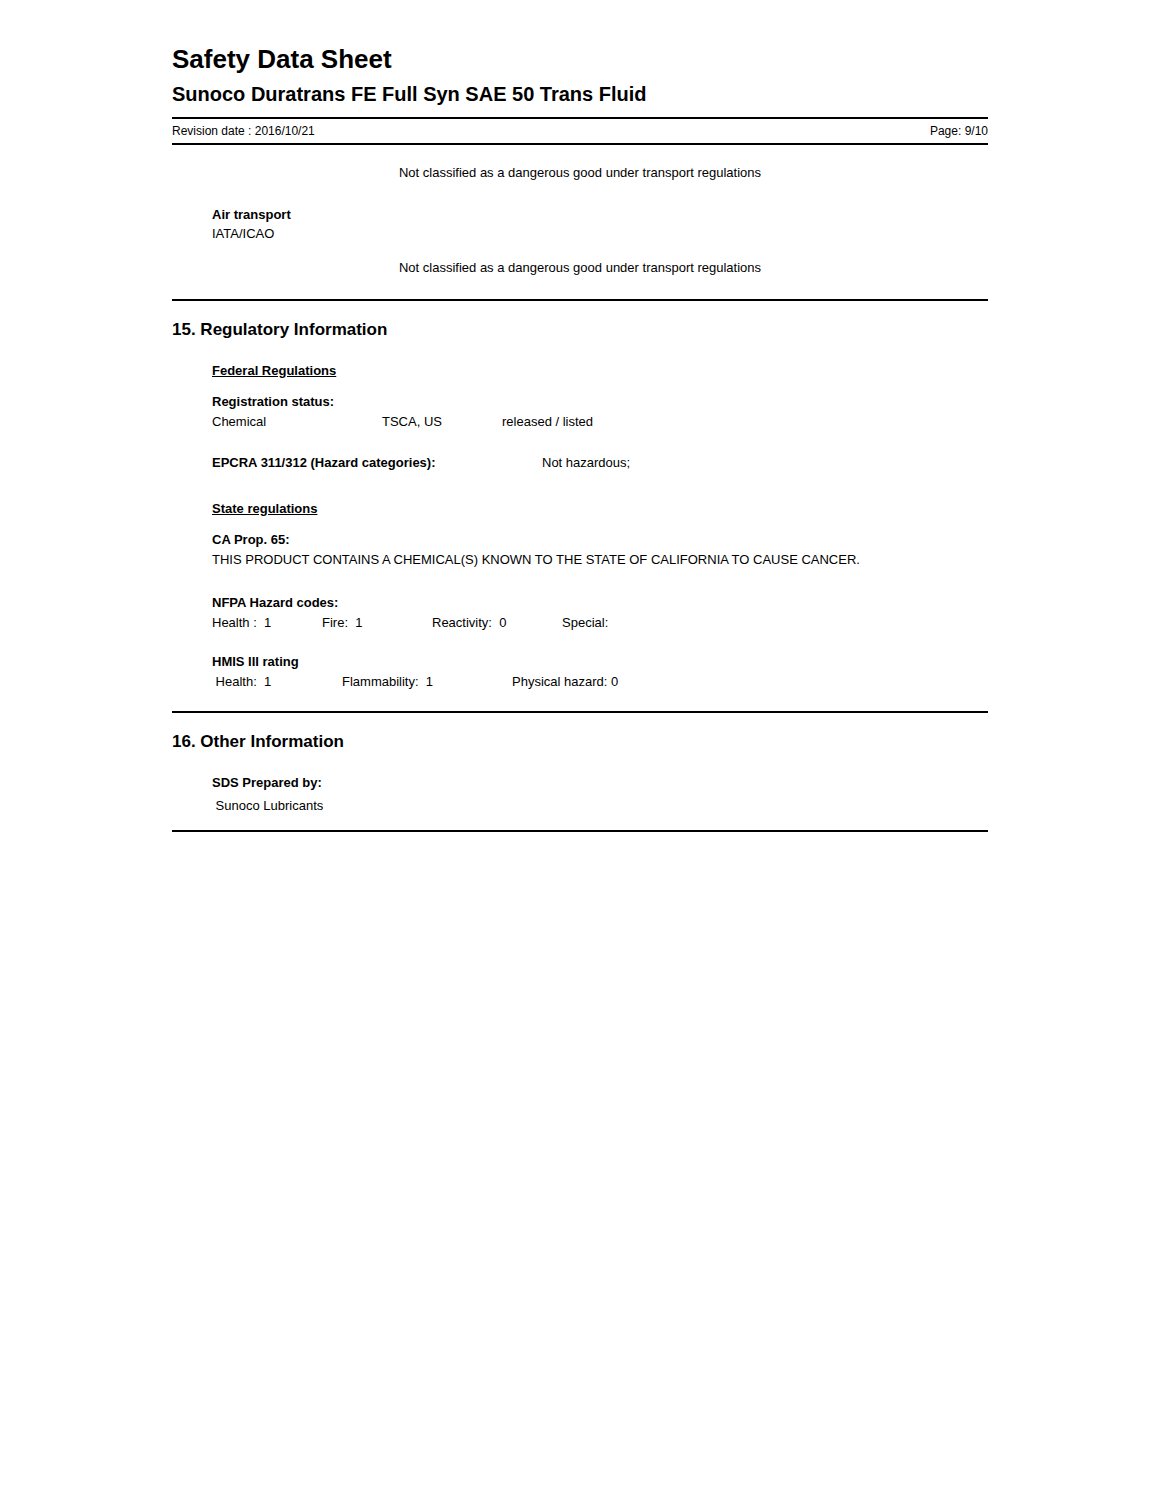Safety Data Sheet
Sunoco Duratrans FE Full Syn SAE 50 Trans Fluid
Revision date : 2016/10/21 Page: 9/10
Not classified as a dangerous good under transport regulations
Air transport
IATA/ICAO
Not classified as a dangerous good under transport regulations
15. Regulatory Information
Federal Regulations
Registration status:
Chemical TSCA, US released / listed
EPCRA 311/312 (Hazard categories): Not hazardous;
State regulations
CA Prop. 65:
THIS PRODUCT CONTAINS A CHEMICAL(S) KNOWN TO THE STATE OF CALIFORNIA TO CAUSE CANCER.
NFPA Hazard codes:
Health : 1 Fire: 1 Reactivity: 0 Special:
HMIS III rating
Health: 1 Flammability: 1 Physical hazard: 0
16. Other Information
SDS Prepared by:
Sunoco Lubricants